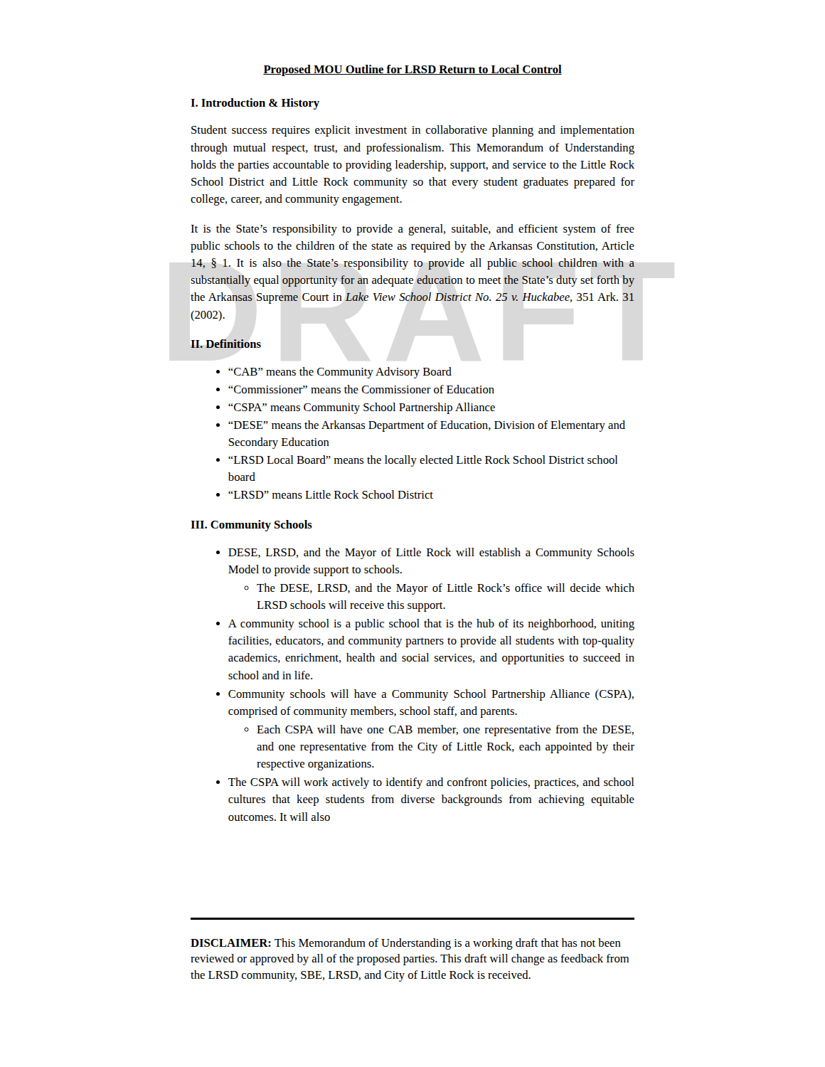DRAFT
Proposed MOU Outline for LRSD Return to Local Control
I. Introduction & History
Student success requires explicit investment in collaborative planning and implementation through mutual respect, trust, and professionalism. This Memorandum of Understanding holds the parties accountable to providing leadership, support, and service to the Little Rock School District and Little Rock community so that every student graduates prepared for college, career, and community engagement.
It is the State’s responsibility to provide a general, suitable, and efficient system of free public schools to the children of the state as required by the Arkansas Constitution, Article 14, § 1. It is also the State’s responsibility to provide all public school children with a substantially equal opportunity for an adequate education to meet the State’s duty set forth by the Arkansas Supreme Court in Lake View School District No. 25 v. Huckabee, 351 Ark. 31 (2002).
II. Definitions
“CAB” means the Community Advisory Board
“Commissioner” means the Commissioner of Education
“CSPA” means Community School Partnership Alliance
“DESE” means the Arkansas Department of Education, Division of Elementary and Secondary Education
“LRSD Local Board” means the locally elected Little Rock School District school board
“LRSD” means Little Rock School District
III. Community Schools
DESE, LRSD, and the Mayor of Little Rock will establish a Community Schools Model to provide support to schools.
The DESE, LRSD, and the Mayor of Little Rock’s office will decide which LRSD schools will receive this support.
A community school is a public school that is the hub of its neighborhood, uniting facilities, educators, and community partners to provide all students with top-quality academics, enrichment, health and social services, and opportunities to succeed in school and in life.
Community schools will have a Community School Partnership Alliance (CSPA), comprised of community members, school staff, and parents.
Each CSPA will have one CAB member, one representative from the DESE, and one representative from the City of Little Rock, each appointed by their respective organizations.
The CSPA will work actively to identify and confront policies, practices, and school cultures that keep students from diverse backgrounds from achieving equitable outcomes. It will also
DISCLAIMER: This Memorandum of Understanding is a working draft that has not been reviewed or approved by all of the proposed parties. This draft will change as feedback from the LRSD community, SBE, LRSD, and City of Little Rock is received.